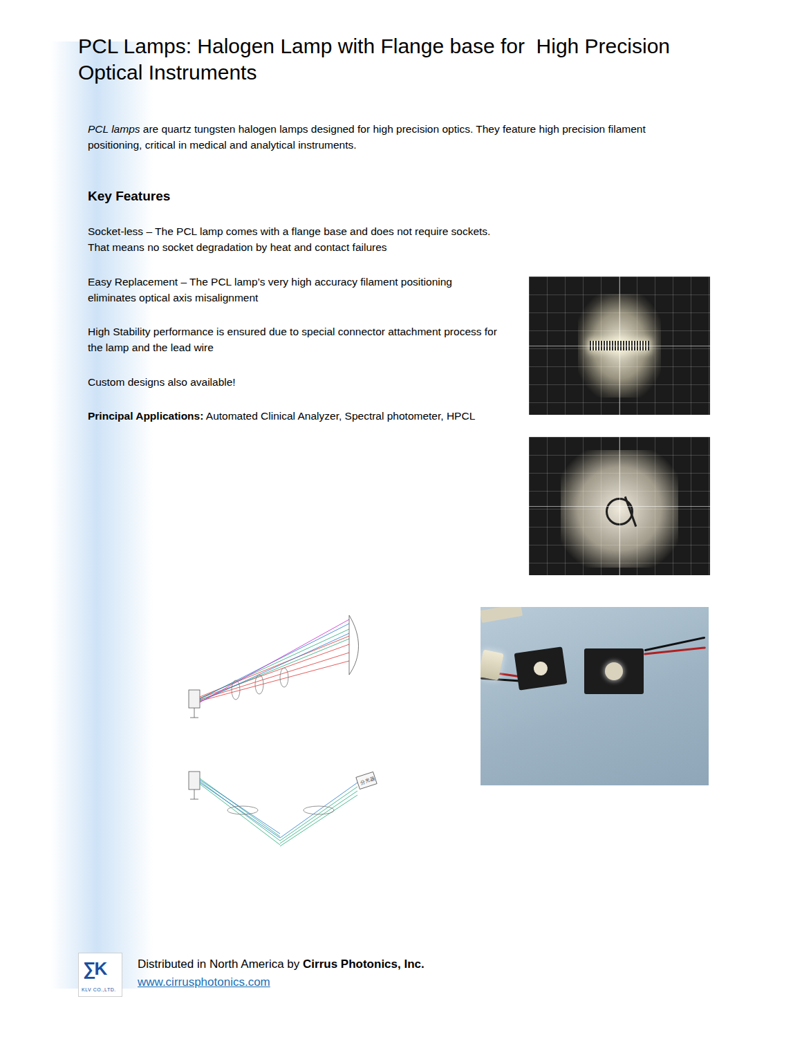PCL Lamps: Halogen Lamp with Flange base for High Precision Optical Instruments
PCL lamps are quartz tungsten halogen lamps designed for high precision optics. They feature high precision filament positioning, critical in medical and analytical instruments.
Key Features
Socket-less – The PCL lamp comes with a flange base and does not require sockets. That means no socket degradation by heat and contact failures
Easy Replacement – The PCL lamp’s very high accuracy filament positioning eliminates optical axis misalignment
High Stability performance is ensured due to special connector attachment process for the lamp and the lead wire
Custom designs also available!
Principal Applications: Automated Clinical Analyzer, Spectral photometer, HPCL
分光器
∑K KLV CO.,LTD.
Distributed in North America by Cirrus Photonics, Inc.
www.cirrusphotonics.com